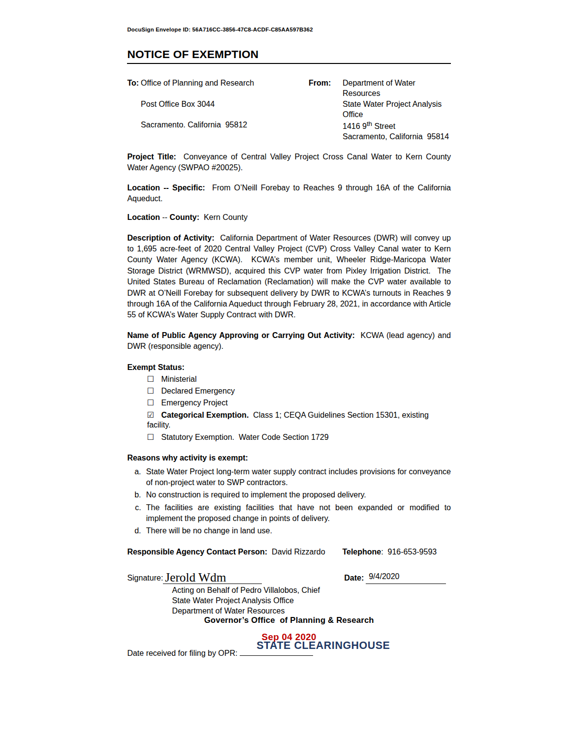DocuSign Envelope ID: 56A716CC-3856-47C8-ACDF-C85AA597B362
NOTICE OF EXEMPTION
| To: | Office of Planning and Research | From: | Department of Water Resources |
| | Post Office Box 3044 | | State Water Project Analysis Office |
| | Sacramento. California 95812 | | 1416 9 th Street |
| | | | Sacramento, California 95814 |
Project Title: Conveyance of Central Valley Project Cross Canal Water to Kern County Water Agency (SWPAO #20025).
Location -- Specific: From O’Neill Forebay to Reaches 9 through 16A of the California Aqueduct.
Location -- County: Kern County
Description of Activity: California Department of Water Resources (DWR) will convey up to 1,695 acre-feet of 2020 Central Valley Project (CVP) Cross Valley Canal water to Kern County Water Agency (KCWA). KCWA’s member unit, Wheeler Ridge-Maricopa Water Storage District (WRMWSD), acquired this CVP water from Pixley Irrigation District. The United States Bureau of Reclamation (Reclamation) will make the CVP water available to DWR at O’Neill Forebay for subsequent delivery by DWR to KCWA’s turnouts in Reaches 9 through 16A of the California Aqueduct through February 28, 2021, in accordance with Article 55 of KCWA’s Water Supply Contract with DWR.
Name of Public Agency Approving or Carrying Out Activity: KCWA (lead agency) and DWR (responsible agency).
Exempt Status:
☐Ministerial
☐Declared Emergency
☐Emergency Project
☑Categorical Exemption. Class 1; CEQA Guidelines Section 15301, existing facility.
☐Statutory Exemption. Water Code Section 1729
Reasons why activity is exempt:
State Water Project long-term water supply contract includes provisions for conveyance of non-project water to SWP contractors.
No construction is required to implement the proposed delivery.
The facilities are existing facilities that have not been expanded or modified to implement the proposed change in points of delivery.
There will be no change in land use.
Responsible Agency Contact Person: David Rizzardo
Telephone: 916-653-9593
Signature: Jerold Wdm
Date: 9/4/2020
Acting on Behalf of Pedro Villalobos, Chief
State Water Project Analysis Office
Department of Water Resources
Governor’s Office of Planning & Research
Sep 04 2020
Date received for filing by OPR:
STATE CLEARINGHOUSE